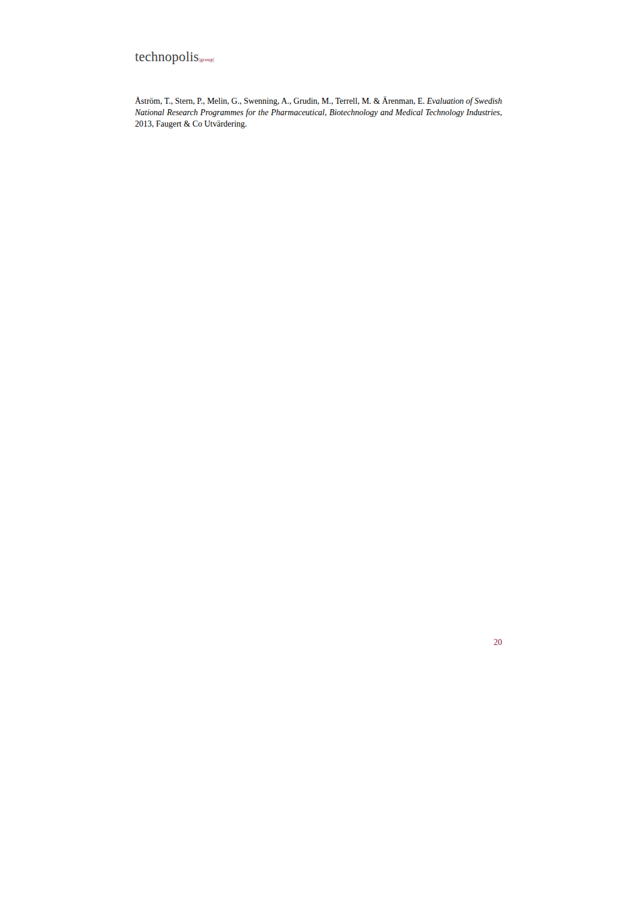technopolis|group|
Åström, T., Stern, P., Melin, G., Swenning, A., Grudin, M., Terrell, M. & Ärenman, E. Evaluation of Swedish National Research Programmes for the Pharmaceutical, Biotechnology and Medical Technology Industries, 2013, Faugert & Co Utvärdering.
20